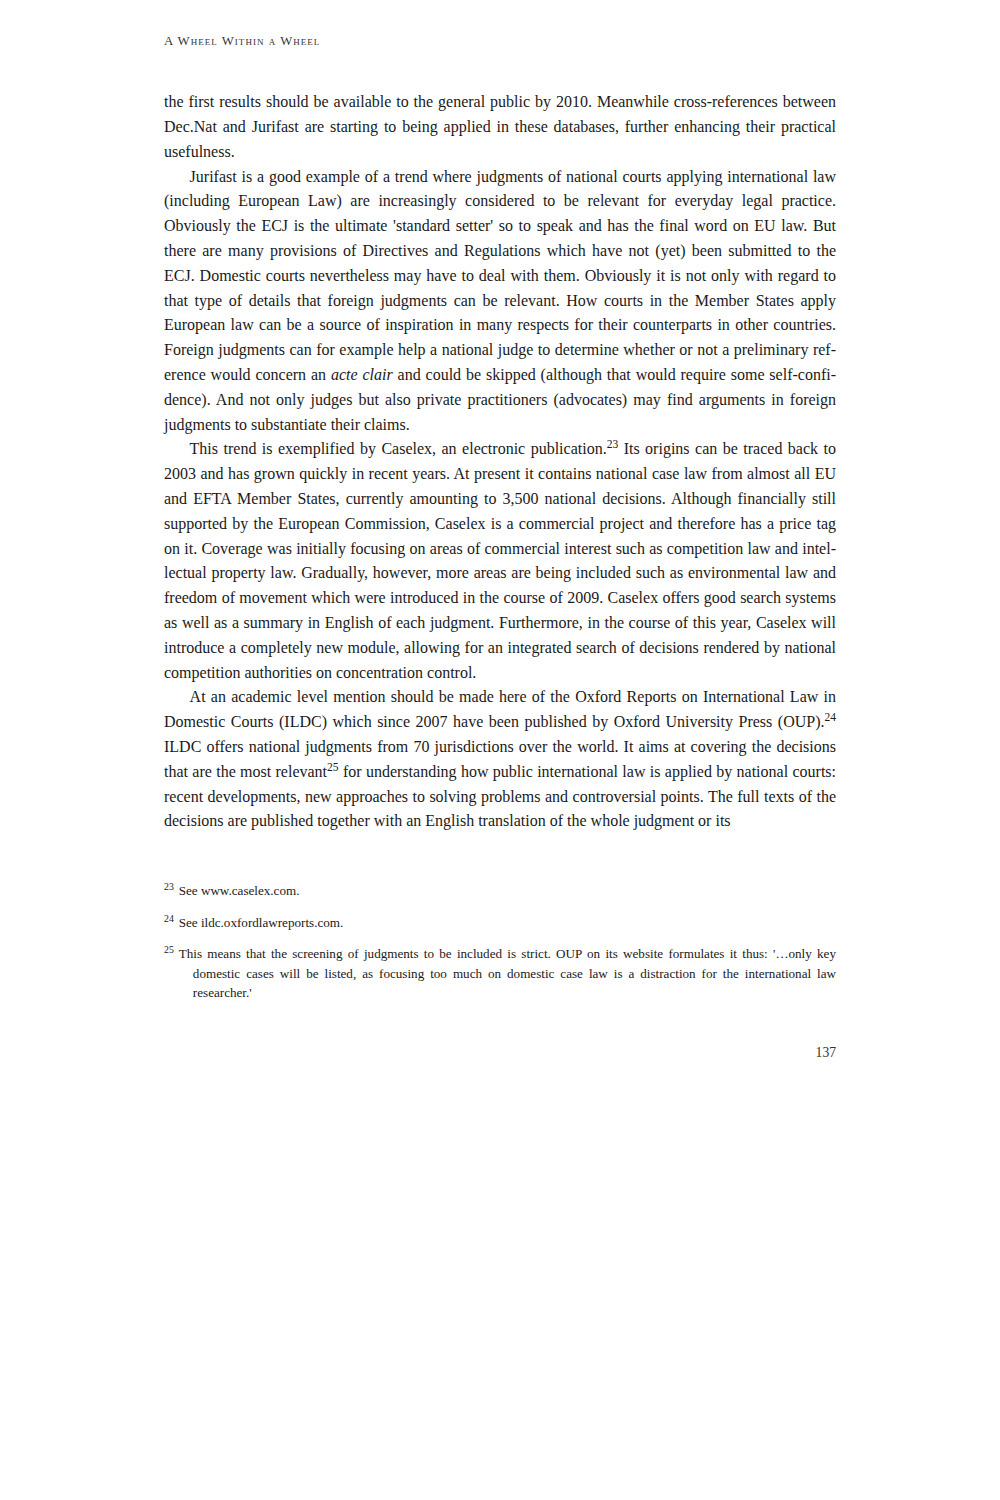A Wheel Within a Wheel
the first results should be available to the general public by 2010. Meanwhile cross-references between Dec.Nat and Jurifast are starting to being applied in these databases, further enhancing their practical usefulness.
Jurifast is a good example of a trend where judgments of national courts applying international law (including European Law) are increasingly considered to be relevant for everyday legal practice. Obviously the ECJ is the ultimate 'standard setter' so to speak and has the final word on EU law. But there are many provisions of Directives and Regulations which have not (yet) been submitted to the ECJ. Domestic courts nevertheless may have to deal with them. Obviously it is not only with regard to that type of details that foreign judgments can be relevant. How courts in the Member States apply European law can be a source of inspiration in many respects for their counterparts in other countries. Foreign judgments can for example help a national judge to determine whether or not a preliminary reference would concern an acte clair and could be skipped (although that would require some self-confidence). And not only judges but also private practitioners (advocates) may find arguments in foreign judgments to substantiate their claims.
This trend is exemplified by Caselex, an electronic publication.23 Its origins can be traced back to 2003 and has grown quickly in recent years. At present it contains national case law from almost all EU and EFTA Member States, currently amounting to 3,500 national decisions. Although financially still supported by the European Commission, Caselex is a commercial project and therefore has a price tag on it. Coverage was initially focusing on areas of commercial interest such as competition law and intellectual property law. Gradually, however, more areas are being included such as environmental law and freedom of movement which were introduced in the course of 2009. Caselex offers good search systems as well as a summary in English of each judgment. Furthermore, in the course of this year, Caselex will introduce a completely new module, allowing for an integrated search of decisions rendered by national competition authorities on concentration control.
At an academic level mention should be made here of the Oxford Reports on International Law in Domestic Courts (ILDC) which since 2007 have been published by Oxford University Press (OUP).24 ILDC offers national judgments from 70 jurisdictions over the world. It aims at covering the decisions that are the most relevant25 for understanding how public international law is applied by national courts: recent developments, new approaches to solving problems and controversial points. The full texts of the decisions are published together with an English translation of the whole judgment or its
23 See www.caselex.com.
24 See ildc.oxfordlawreports.com.
25 This means that the screening of judgments to be included is strict. OUP on its website formulates it thus: '…only key domestic cases will be listed, as focusing too much on domestic case law is a distraction for the international law researcher.'
137